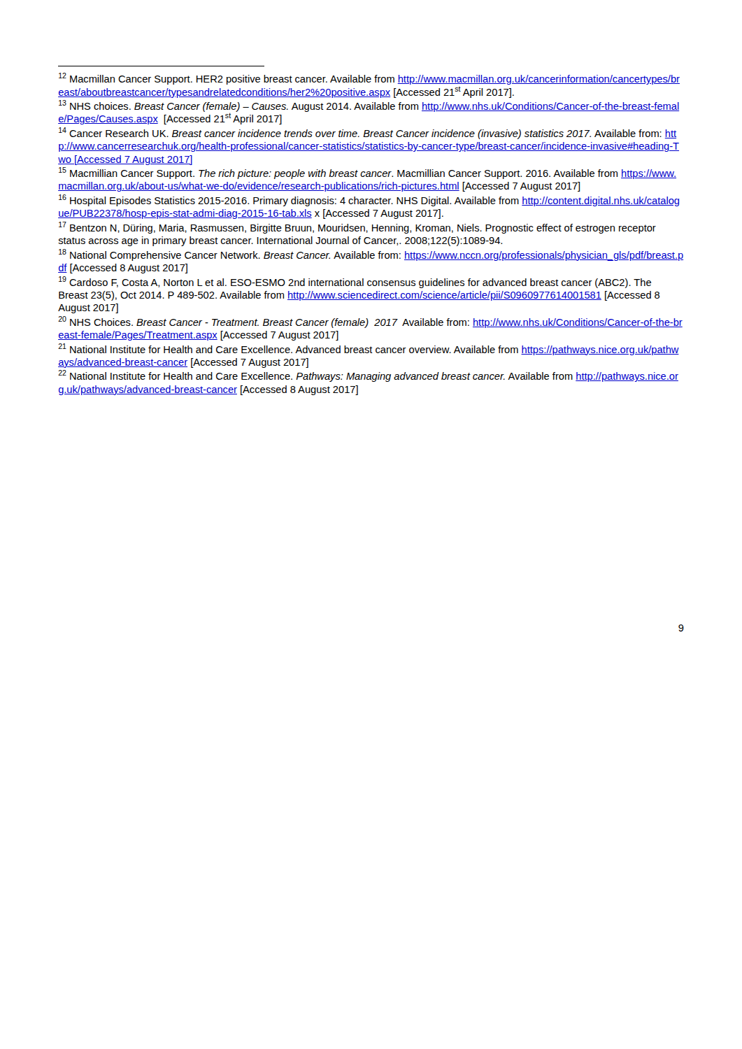12 Macmillan Cancer Support. HER2 positive breast cancer. Available from http://www.macmillan.org.uk/cancerinformation/cancertypes/breast/aboutbreastcancer/typesandrelatedconditions/her2%20positive.aspx [Accessed 21st April 2017].
13 NHS choices. Breast Cancer (female) – Causes. August 2014. Available from http://www.nhs.uk/Conditions/Cancer-of-the-breast-female/Pages/Causes.aspx [Accessed 21st April 2017]
14 Cancer Research UK. Breast cancer incidence trends over time. Breast Cancer incidence (invasive) statistics 2017. Available from: http://www.cancerresearchuk.org/health-professional/cancer-statistics/statistics-by-cancer-type/breast-cancer/incidence-invasive#heading-Two [Accessed 7 August 2017]
15 Macmillian Cancer Support. The rich picture: people with breast cancer. Macmillian Cancer Support. 2016. Available from https://www.macmillan.org.uk/about-us/what-we-do/evidence/research-publications/rich-pictures.html [Accessed 7 August 2017]
16 Hospital Episodes Statistics 2015-2016. Primary diagnosis: 4 character. NHS Digital. Available from http://content.digital.nhs.uk/catalogue/PUB22378/hosp-epis-stat-admi-diag-2015-16-tab.xls x [Accessed 7 August 2017].
17 Bentzon N, Düring, Maria, Rasmussen, Birgitte Bruun, Mouridsen, Henning, Kroman, Niels. Prognostic effect of estrogen receptor status across age in primary breast cancer. International Journal of Cancer,. 2008;122(5):1089-94.
18 National Comprehensive Cancer Network. Breast Cancer. Available from: https://www.nccn.org/professionals/physician_gls/pdf/breast.pdf [Accessed 8 August 2017]
19 Cardoso F, Costa A, Norton L et al. ESO-ESMO 2nd international consensus guidelines for advanced breast cancer (ABC2). The Breast 23(5), Oct 2014. P 489-502. Available from http://www.sciencedirect.com/science/article/pii/S0960977614001581 [Accessed 8 August 2017]
20 NHS Choices. Breast Cancer - Treatment. Breast Cancer (female) 2017 Available from: http://www.nhs.uk/Conditions/Cancer-of-the-breast-female/Pages/Treatment.aspx [Accessed 7 August 2017]
21 National Institute for Health and Care Excellence. Advanced breast cancer overview. Available from https://pathways.nice.org.uk/pathways/advanced-breast-cancer [Accessed 7 August 2017]
22 National Institute for Health and Care Excellence. Pathways: Managing advanced breast cancer. Available from http://pathways.nice.org.uk/pathways/advanced-breast-cancer [Accessed 8 August 2017]
9